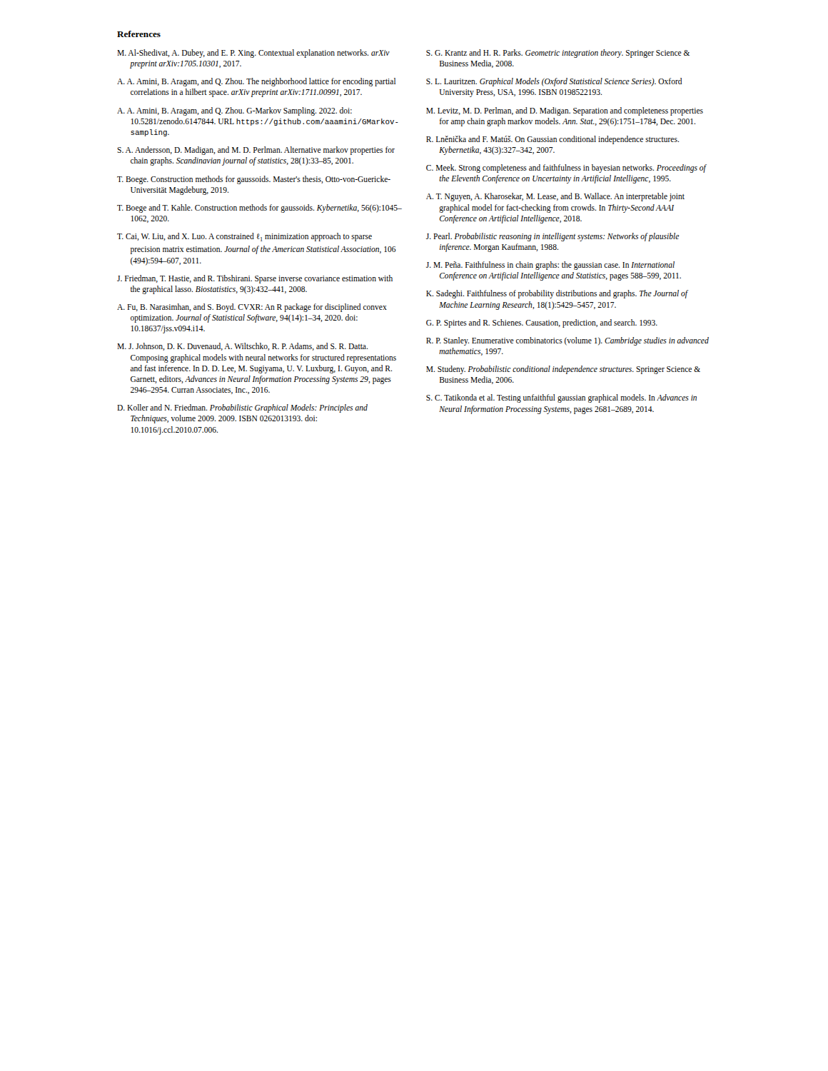References
M. Al-Shedivat, A. Dubey, and E. P. Xing. Contextual explanation networks. arXiv preprint arXiv:1705.10301, 2017.
A. A. Amini, B. Aragam, and Q. Zhou. The neighborhood lattice for encoding partial correlations in a hilbert space. arXiv preprint arXiv:1711.00991, 2017.
A. A. Amini, B. Aragam, and Q. Zhou. G-Markov Sampling. 2022. doi: 10.5281/zenodo.6147844. URL https://github.com/aaamini/GMarkov-sampling.
S. A. Andersson, D. Madigan, and M. D. Perlman. Alternative markov properties for chain graphs. Scandinavian journal of statistics, 28(1):33–85, 2001.
T. Boege. Construction methods for gaussoids. Master's thesis, Otto-von-Guericke-Universität Magdeburg, 2019.
T. Boege and T. Kahle. Construction methods for gaussoids. Kybernetika, 56(6):1045–1062, 2020.
T. Cai, W. Liu, and X. Luo. A constrained ℓ1 minimization approach to sparse precision matrix estimation. Journal of the American Statistical Association, 106 (494):594–607, 2011.
J. Friedman, T. Hastie, and R. Tibshirani. Sparse inverse covariance estimation with the graphical lasso. Biostatistics, 9(3):432–441, 2008.
A. Fu, B. Narasimhan, and S. Boyd. CVXR: An R package for disciplined convex optimization. Journal of Statistical Software, 94(14):1–34, 2020. doi: 10.18637/jss.v094.i14.
M. J. Johnson, D. K. Duvenaud, A. Wiltschko, R. P. Adams, and S. R. Datta. Composing graphical models with neural networks for structured representations and fast inference. In D. D. Lee, M. Sugiyama, U. V. Luxburg, I. Guyon, and R. Garnett, editors, Advances in Neural Information Processing Systems 29, pages 2946–2954. Curran Associates, Inc., 2016.
D. Koller and N. Friedman. Probabilistic Graphical Models: Principles and Techniques, volume 2009. 2009. ISBN 0262013193. doi: 10.1016/j.ccl.2010.07.006.
S. G. Krantz and H. R. Parks. Geometric integration theory. Springer Science & Business Media, 2008.
S. L. Lauritzen. Graphical Models (Oxford Statistical Science Series). Oxford University Press, USA, 1996. ISBN 0198522193.
M. Levitz, M. D. Perlman, and D. Madigan. Separation and completeness properties for amp chain graph markov models. Ann. Stat., 29(6):1751–1784, Dec. 2001.
R. Lněnička and F. Matúš. On Gaussian conditional independence structures. Kybernetika, 43(3):327–342, 2007.
C. Meek. Strong completeness and faithfulness in bayesian networks. Proceedings of the Eleventh Conference on Uncertainty in Artificial Intelligenc, 1995.
A. T. Nguyen, A. Kharosekar, M. Lease, and B. Wallace. An interpretable joint graphical model for fact-checking from crowds. In Thirty-Second AAAI Conference on Artificial Intelligence, 2018.
J. Pearl. Probabilistic reasoning in intelligent systems: Networks of plausible inference. Morgan Kaufmann, 1988.
J. M. Peña. Faithfulness in chain graphs: the gaussian case. In International Conference on Artificial Intelligence and Statistics, pages 588–599, 2011.
K. Sadeghi. Faithfulness of probability distributions and graphs. The Journal of Machine Learning Research, 18(1):5429–5457, 2017.
G. P. Spirtes and R. Schienes. Causation, prediction, and search. 1993.
R. P. Stanley. Enumerative combinatorics (volume 1). Cambridge studies in advanced mathematics, 1997.
M. Studeny. Probabilistic conditional independence structures. Springer Science & Business Media, 2006.
S. C. Tatikonda et al. Testing unfaithful gaussian graphical models. In Advances in Neural Information Processing Systems, pages 2681–2689, 2014.